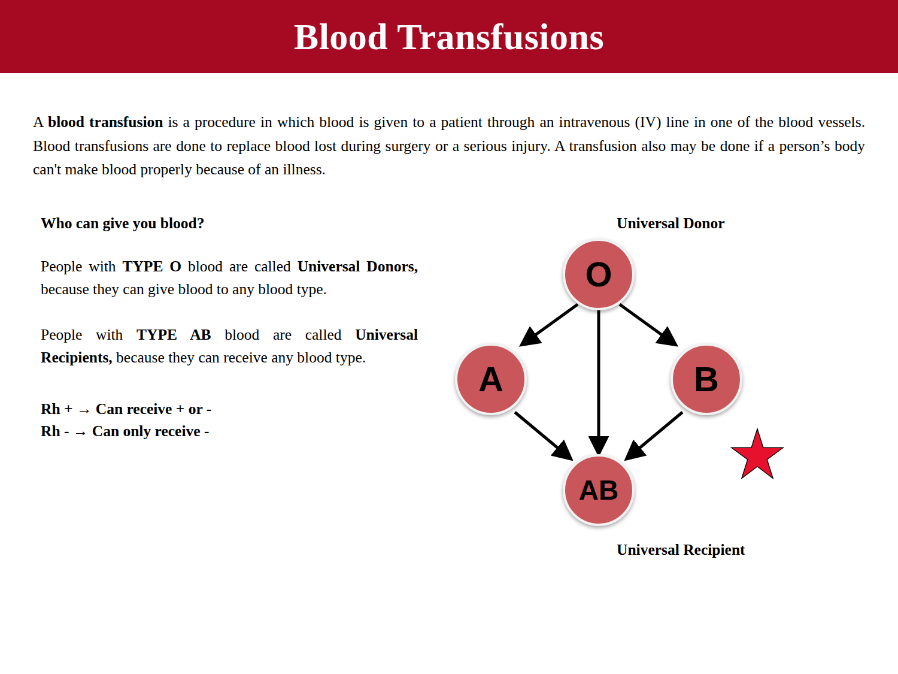Blood Transfusions
A blood transfusion is a procedure in which blood is given to a patient through an intravenous (IV) line in one of the blood vessels. Blood transfusions are done to replace blood lost during surgery or a serious injury. A transfusion also may be done if a person’s body can't make blood properly because of an illness.
Who can give you blood?
People with TYPE O blood are called Universal Donors, because they can give blood to any blood type.
People with TYPE AB blood are called Universal Recipients, because they can receive any blood type.
Rh + → Can receive + or -
Rh - → Can only receive -
Universal Donor
O
A
B
AB
Universal Recipient